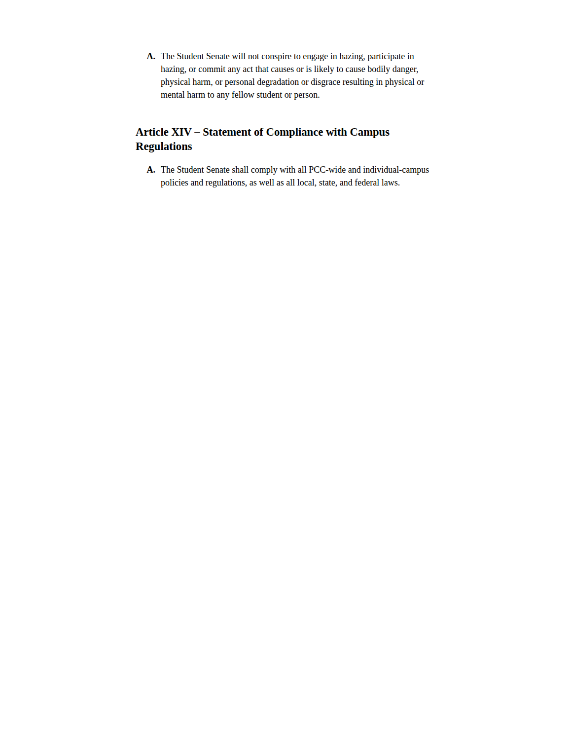The Student Senate will not conspire to engage in hazing, participate in hazing, or commit any act that causes or is likely to cause bodily danger, physical harm, or personal degradation or disgrace resulting in physical or mental harm to any fellow student or person.
Article XIV – Statement of Compliance with Campus Regulations
The Student Senate shall comply with all PCC-wide and individual-campus policies and regulations, as well as all local, state, and federal laws.